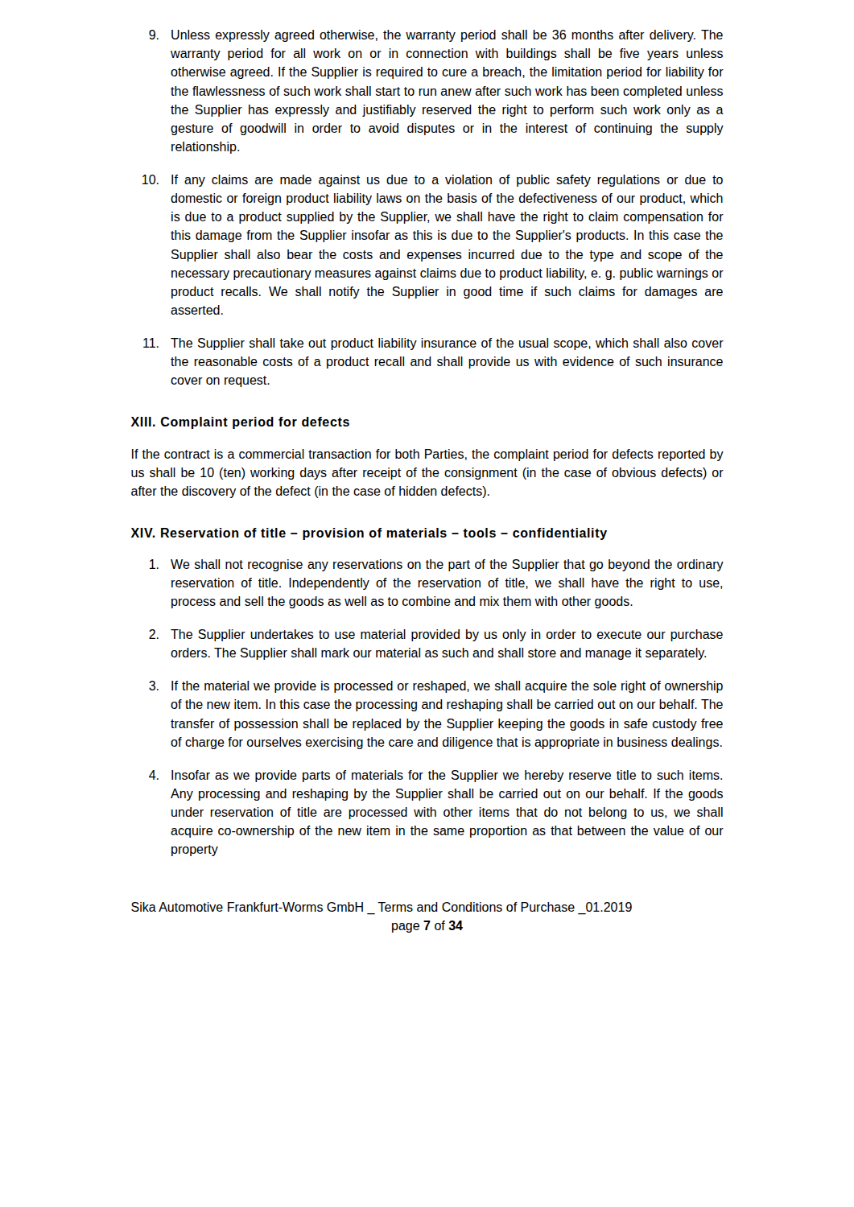Unless expressly agreed otherwise, the warranty period shall be 36 months after delivery. The warranty period for all work on or in connection with buildings shall be five years unless otherwise agreed. If the Supplier is required to cure a breach, the limitation period for liability for the flawlessness of such work shall start to run anew after such work has been completed unless the Supplier has expressly and justifiably reserved the right to perform such work only as a gesture of goodwill in order to avoid disputes or in the interest of continuing the supply relationship.
If any claims are made against us due to a violation of public safety regulations or due to domestic or foreign product liability laws on the basis of the defectiveness of our product, which is due to a product supplied by the Supplier, we shall have the right to claim compensation for this damage from the Supplier insofar as this is due to the Supplier's products. In this case the Supplier shall also bear the costs and expenses incurred due to the type and scope of the necessary precautionary measures against claims due to product liability, e. g. public warnings or product recalls. We shall notify the Supplier in good time if such claims for damages are asserted.
The Supplier shall take out product liability insurance of the usual scope, which shall also cover the reasonable costs of a product recall and shall provide us with evidence of such insurance cover on request.
XIII. Complaint period for defects
If the contract is a commercial transaction for both Parties, the complaint period for defects reported by us shall be 10 (ten) working days after receipt of the consignment (in the case of obvious defects) or after the discovery of the defect (in the case of hidden defects).
XIV. Reservation of title – provision of materials – tools – confidentiality
We shall not recognise any reservations on the part of the Supplier that go beyond the ordinary reservation of title. Independently of the reservation of title, we shall have the right to use, process and sell the goods as well as to combine and mix them with other goods.
The Supplier undertakes to use material provided by us only in order to execute our purchase orders. The Supplier shall mark our material as such and shall store and manage it separately.
If the material we provide is processed or reshaped, we shall acquire the sole right of ownership of the new item. In this case the processing and reshaping shall be carried out on our behalf. The transfer of possession shall be replaced by the Supplier keeping the goods in safe custody free of charge for ourselves exercising the care and diligence that is appropriate in business dealings.
Insofar as we provide parts of materials for the Supplier we hereby reserve title to such items. Any processing and reshaping by the Supplier shall be carried out on our behalf. If the goods under reservation of title are processed with other items that do not belong to us, we shall acquire co-ownership of the new item in the same proportion as that between the value of our property
Sika Automotive Frankfurt-Worms GmbH _ Terms and Conditions of Purchase _01.2019
page 7 of 34